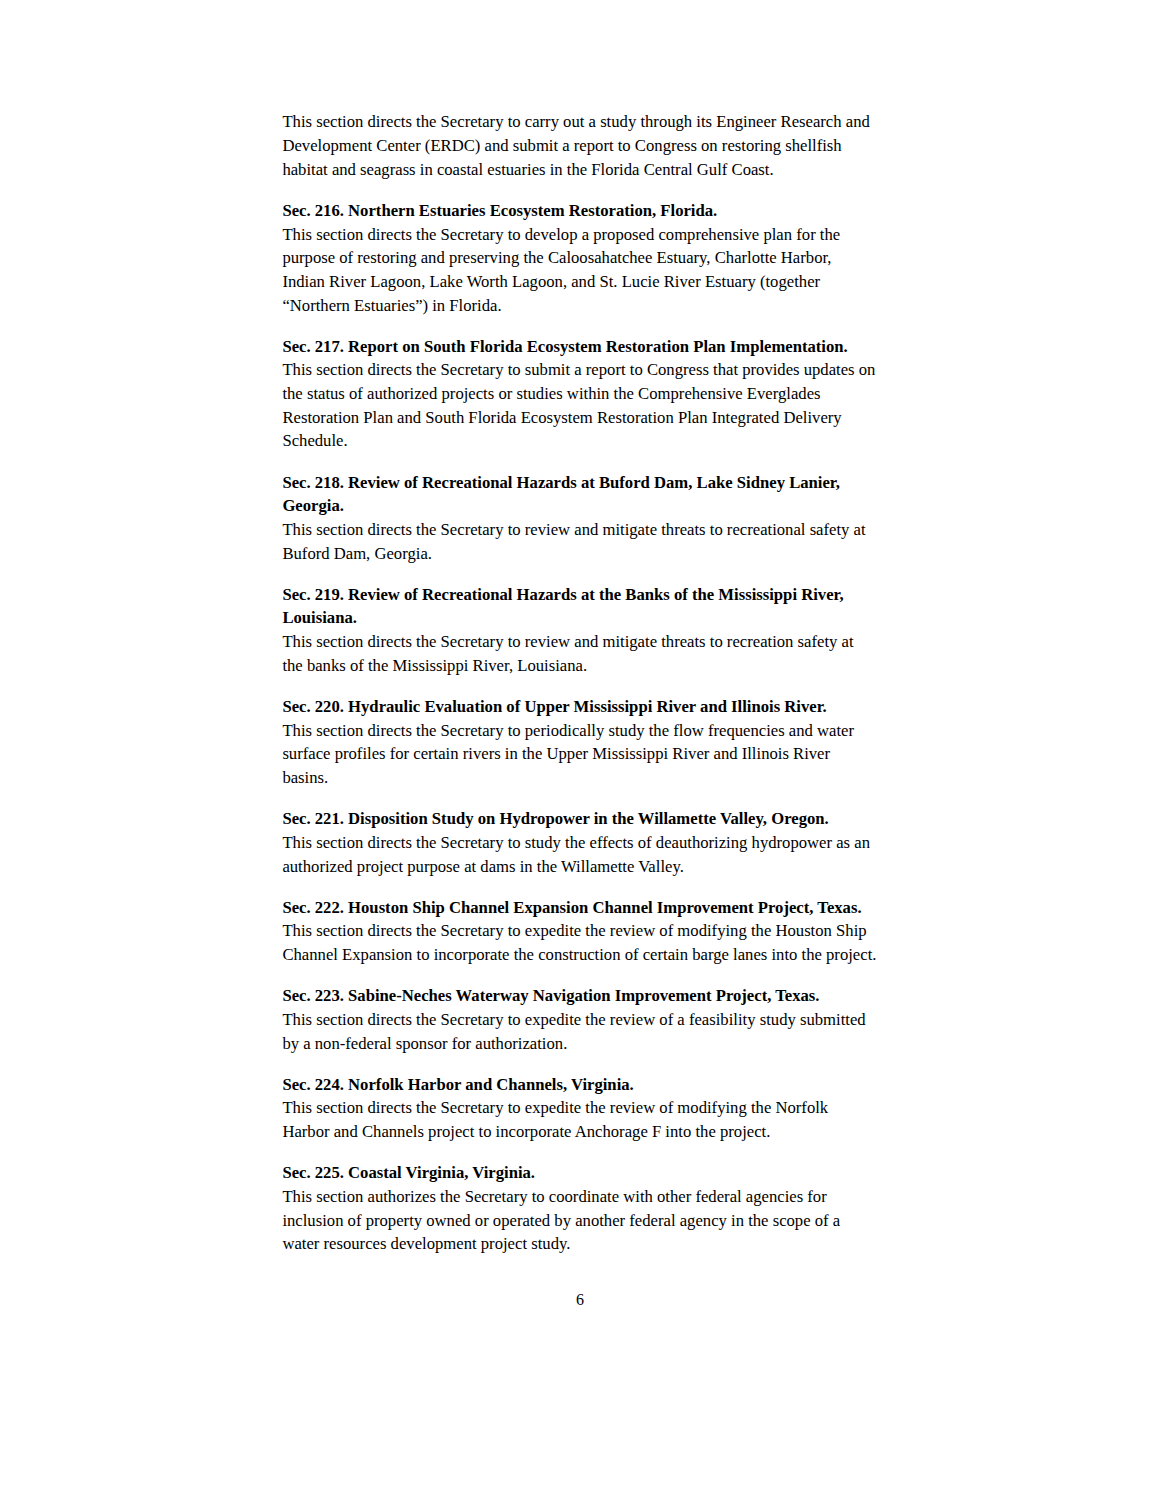This section directs the Secretary to carry out a study through its Engineer Research and Development Center (ERDC) and submit a report to Congress on restoring shellfish habitat and seagrass in coastal estuaries in the Florida Central Gulf Coast.
Sec. 216. Northern Estuaries Ecosystem Restoration, Florida.
This section directs the Secretary to develop a proposed comprehensive plan for the purpose of restoring and preserving the Caloosahatchee Estuary, Charlotte Harbor, Indian River Lagoon, Lake Worth Lagoon, and St. Lucie River Estuary (together “Northern Estuaries”) in Florida.
Sec. 217. Report on South Florida Ecosystem Restoration Plan Implementation.
This section directs the Secretary to submit a report to Congress that provides updates on the status of authorized projects or studies within the Comprehensive Everglades Restoration Plan and South Florida Ecosystem Restoration Plan Integrated Delivery Schedule.
Sec. 218. Review of Recreational Hazards at Buford Dam, Lake Sidney Lanier, Georgia.
This section directs the Secretary to review and mitigate threats to recreational safety at Buford Dam, Georgia.
Sec. 219. Review of Recreational Hazards at the Banks of the Mississippi River, Louisiana.
This section directs the Secretary to review and mitigate threats to recreation safety at the banks of the Mississippi River, Louisiana.
Sec. 220. Hydraulic Evaluation of Upper Mississippi River and Illinois River.
This section directs the Secretary to periodically study the flow frequencies and water surface profiles for certain rivers in the Upper Mississippi River and Illinois River basins.
Sec. 221. Disposition Study on Hydropower in the Willamette Valley, Oregon.
This section directs the Secretary to study the effects of deauthorizing hydropower as an authorized project purpose at dams in the Willamette Valley.
Sec. 222. Houston Ship Channel Expansion Channel Improvement Project, Texas.
This section directs the Secretary to expedite the review of modifying the Houston Ship Channel Expansion to incorporate the construction of certain barge lanes into the project.
Sec. 223. Sabine-Neches Waterway Navigation Improvement Project, Texas.
This section directs the Secretary to expedite the review of a feasibility study submitted by a non-federal sponsor for authorization.
Sec. 224. Norfolk Harbor and Channels, Virginia.
This section directs the Secretary to expedite the review of modifying the Norfolk Harbor and Channels project to incorporate Anchorage F into the project.
Sec. 225. Coastal Virginia, Virginia.
This section authorizes the Secretary to coordinate with other federal agencies for inclusion of property owned or operated by another federal agency in the scope of a water resources development project study.
6